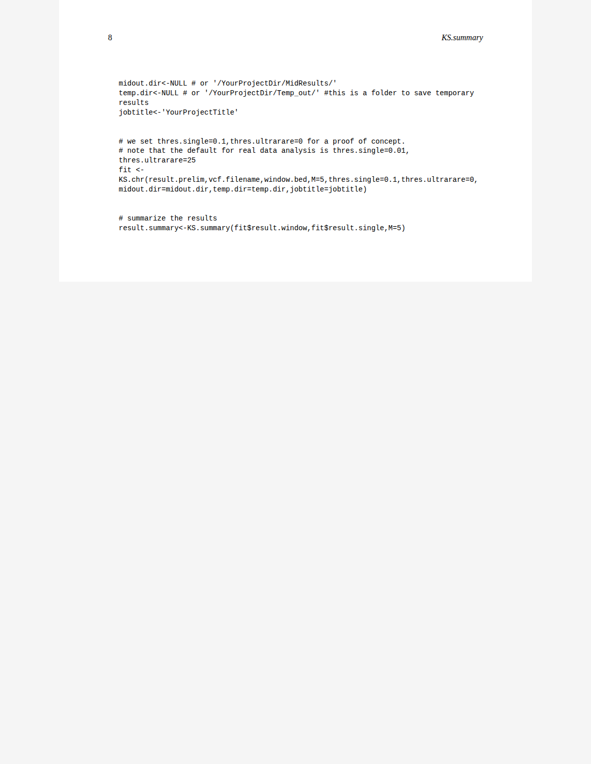8 KS.summary
midout.dir<-NULL # or '/YourProjectDir/MidResults/'
temp.dir<-NULL # or '/YourProjectDir/Temp_out/' #this is a folder to save temporary results
jobtitle<-'YourProjectTitle'

# we set thres.single=0.1,thres.ultrarare=0 for a proof of concept.
# note that the default for real data analysis is thres.single=0.01, thres.ultrarare=25
fit <- KS.chr(result.prelim,vcf.filename,window.bed,M=5,thres.single=0.1,thres.ultrarare=0,
midout.dir=midout.dir,temp.dir=temp.dir,jobtitle=jobtitle)

# summarize the results
result.summary<-KS.summary(fit$result.window,fit$result.single,M=5)